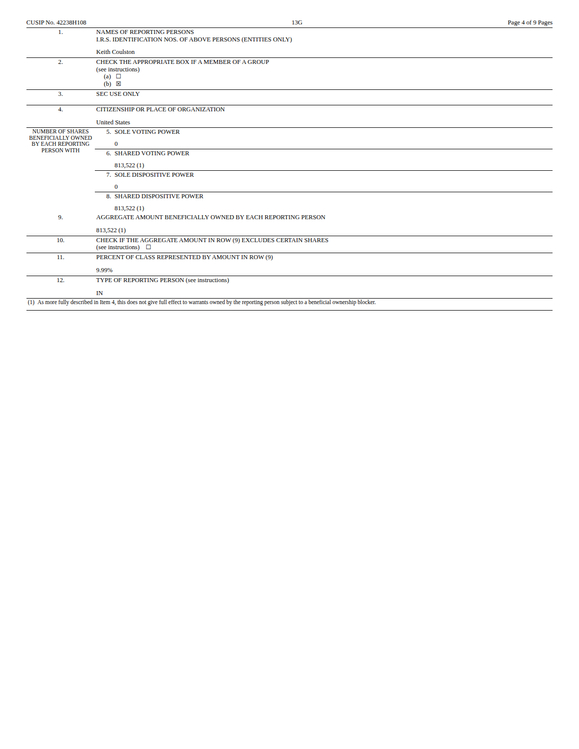CUSIP No. 42238H108
13G
Page 4 of 9 Pages
| 1. | NAMES OF REPORTING PERSONS I.R.S. IDENTIFICATION NOS. OF ABOVE PERSONS (ENTITIES ONLY) Keith Coulston |
| 2. | CHECK THE APPROPRIATE BOX IF A MEMBER OF A GROUP (see instructions) (a) ☐ (b) ☒ |
| 3. | SEC USE ONLY |
| 4. | CITIZENSHIP OR PLACE OF ORGANIZATION United States |
| NUMBER OF SHARES BENEFICIALLY OWNED BY EACH REPORTING PERSON WITH | / 5. / SOLE VOTING POWER 0 / / 6. / SHARED VOTING POWER 813,522 (1) / / 7. / SOLE DISPOSITIVE POWER 0 / / 8. / SHARED DISPOSITIVE POWER 813,522 (1) / |
| 9. | AGGREGATE AMOUNT BENEFICIALLY OWNED BY EACH REPORTING PERSON 813,522 (1) |
| 10. | CHECK IF THE AGGREGATE AMOUNT IN ROW (9) EXCLUDES CERTAIN SHARES (see instructions) ☐ |
| 11. | PERCENT OF CLASS REPRESENTED BY AMOUNT IN ROW (9) 9.99% |
| 12. | TYPE OF REPORTING PERSON (see instructions) IN |
| (1) As more fully described in Item 4, this does not give full effect to warrants owned by the reporting person subject to a beneficial ownership blocker. |